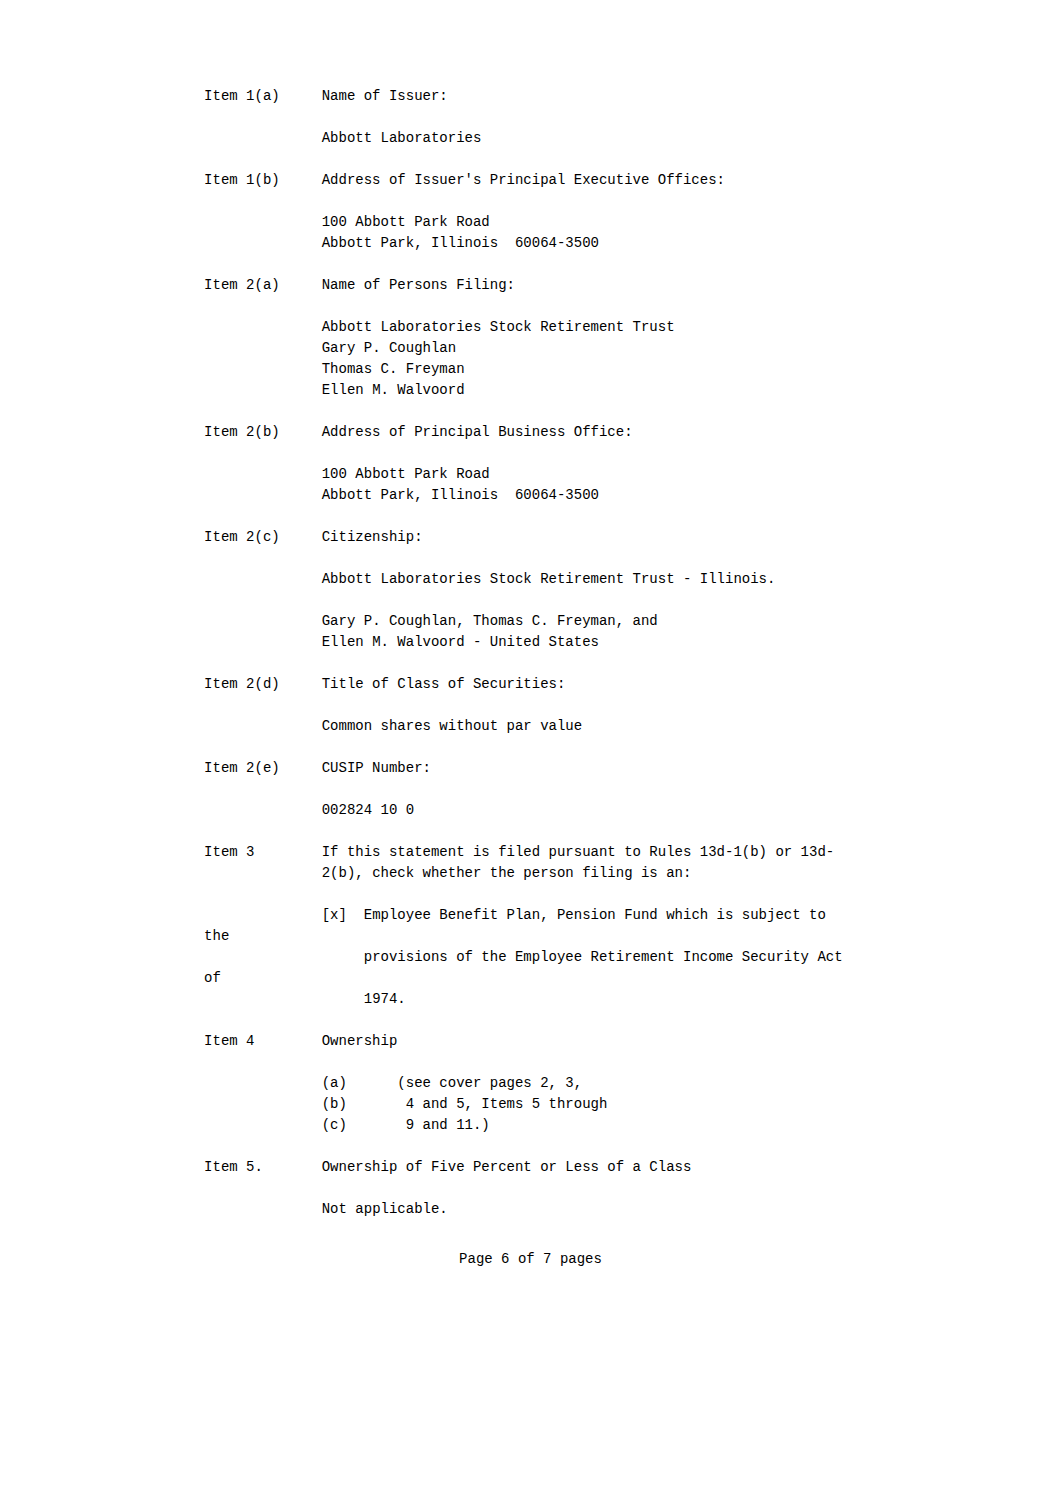Item 1(a)     Name of Issuer:

              Abbott Laboratories

Item 1(b)     Address of Issuer's Principal Executive Offices:

              100 Abbott Park Road
              Abbott Park, Illinois  60064-3500

Item 2(a)     Name of Persons Filing:

              Abbott Laboratories Stock Retirement Trust
              Gary P. Coughlan
              Thomas C. Freyman
              Ellen M. Walvoord

Item 2(b)     Address of Principal Business Office:

              100 Abbott Park Road
              Abbott Park, Illinois  60064-3500

Item 2(c)     Citizenship:

              Abbott Laboratories Stock Retirement Trust - Illinois.

              Gary P. Coughlan, Thomas C. Freyman, and
              Ellen M. Walvoord - United States

Item 2(d)     Title of Class of Securities:

              Common shares without par value

Item 2(e)     CUSIP Number:

              002824 10 0

Item 3        If this statement is filed pursuant to Rules 13d-1(b) or 13d-
              2(b), check whether the person filing is an:

              [x]  Employee Benefit Plan, Pension Fund which is subject to the
                   provisions of the Employee Retirement Income Security Act of
                   1974.

Item 4        Ownership

              (a)      (see cover pages 2, 3,
              (b)       4 and 5, Items 5 through
              (c)       9 and 11.)

Item 5.       Ownership of Five Percent or Less of a Class

              Not applicable.
Page 6 of 7 pages